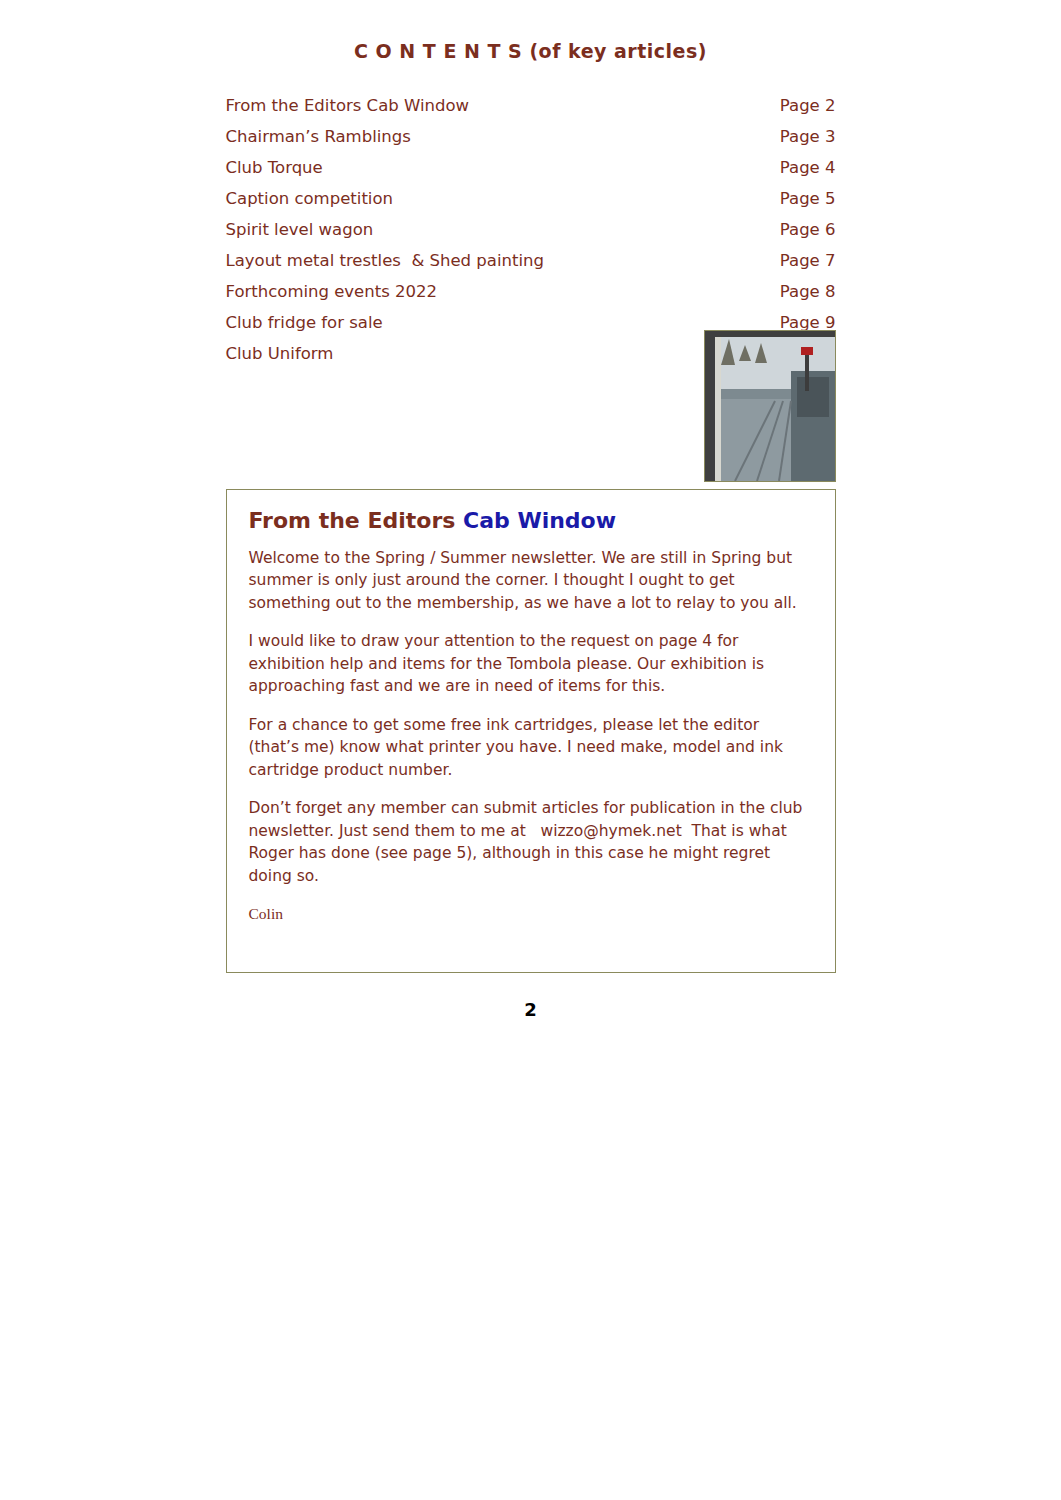C O N T E N T S (of key articles)
| From the Editors Cab Window | Page 2 |
| Chairman’s Ramblings | Page 3 |
| Club Torque | Page 4 |
| Caption competition | Page 5 |
| Spirit level wagon | Page 6 |
| Layout metal trestles & Shed painting | Page 7 |
| Forthcoming events 2022 | Page 8 |
| Club fridge for sale | Page 9 |
| Club Uniform | Page 10 |
From the Editors Cab Window
Welcome to the Spring / Summer newsletter. We are still in Spring but summer is only just around the corner. I thought I ought to get something out to the membership, as we have a lot to relay to you all.
I would like to draw your attention to the request on page 4 for exhibition help and items for the Tombola please. Our exhibition is approaching fast and we are in need of items for this.
For a chance to get some free ink cartridges, please let the editor (that’s me) know what printer you have. I need make, model and ink cartridge product number.
Don’t forget any member can submit articles for publication in the club newsletter. Just send them to me at wizzo@hymek.net That is what Roger has done (see page 5), although in this case he might regret doing so.
Colin
2